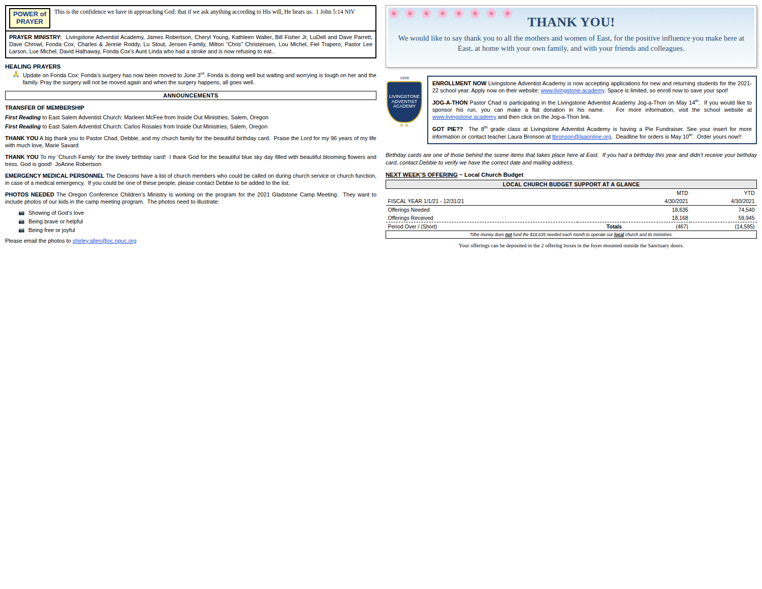POWER of
PRAYER
This is the confidence we have in approaching God: that if we ask anything according to His will, He hears us. 1 John 5:14 NIV
PRAYER MINISTRY: Livingstone Adventist Academy, James Robertson, Cheryl Young, Kathleen Walter, Bill Fisher Jr, LuDell and Dave Parrett, Dave Chrowl, Fonda Cox, Charles & Jennie Roddy, Lu Stout, Jensen Family, Milton “Chris” Christensen, Lou Michel, Fiel Trapero, Pastor Lee Larson, Lue Michel, David Hathaway, Fonda Cox’s Aunt Linda who had a stroke and is now refusing to eat..
HEALING PRAYERS
🙏 Update on Fonda Cox: Fonda’s surgery has now been moved to June 3rd. Fonda is doing well but waiting and worrying is tough on her and the family. Pray the surgery will not be moved again and when the surgery happens, all goes well.
ANNOUNCEMENTS
TRANSFER OF MEMBERSHIP
First Reading to East Salem Adventist Church: Marleen McFee from Inside Out Ministries, Salem, Oregon
First Reading to East Salem Adventist Church: Carlos Rosales from Inside Out Ministries, Salem, Oregon
THANK YOU A big thank you to Pastor Chad, Debbie, and my church family for the beautiful birthday card. Praise the Lord for my 96 years of my life with much love, Marie Savard
THANK YOU To my ‘Church Family’ for the lovely birthday card! I thank God for the beautiful blue sky day filled with beautiful blooming flowers and tress. God is good! JoAnne Robertson
EMERGENCY MEDICAL PERSONNEL The Deacons have a list of church members who could be called on during church service or church function, in case of a medical emergency. If you could be one of these people, please contact Debbie to be added to the list.
PHOTOS NEEDED The Oregon Conference Children’s Ministry is working on the program for the 2021 Gladstone Camp Meeting. They want to include photos of our kids in the camp meeting program. The photos need to illustrate:
Showing of God’s love
Being brave or helpful
Being free or joyful
Please email the photos to shirley.allen@oc.npuc.org
🌸🌸🌸🌸🌸🌸🌸🌸
THANK YOU!
We would like to say thank you to all the mothers and women of East, for the positive influence you make here at East, at home with your own family, and with your friends and colleagues.
1898
LIVINGSTONE
ADVENTIST
ACADEMY
❄ ❄
ENROLLMENT NOW Livingstone Adventist Academy is now accepting applications for new and returning students for the 2021-22 school year. Apply now on their website: www.livingstone.academy. Space is limited, so enroll now to save your spot!
JOG-A-THON Pastor Chad is participating in the Livingstone Adventist Academy Jog-a-Thon on May 14th. If you would like to sponsor his run, you can make a flat donation in his name. For more information, visit the school website at www.livingstone.academy and then click on the Jog-a-Thon link.
GOT PIE?? The 8th grade class at Livingstone Adventist Academy is having a Pie Fundraiser. See your insert for more information or contact teacher Laura Bronson at lbronson@laaonline.org. Deadline for orders is May 10th. Order yours now!!
Birthday cards are one of those behind the scene items that takes place here at East. If you had a birthday this year and didn’t receive your birthday card, contact Debbie to verify we have the correct date and mailing address.
NEXT WEEK’S OFFERING ~ Local Church Budget
| LOCAL CHURCH BUDGET SUPPORT AT A GLANCE |
| | | MTD | YTD |
| FISCAL YEAR 1/1/21 - 12/31/21 | | 4/30/2021 | 4/30/2021 |
| Offerings Needed | | 18,635 | 74,540 |
| Offerings Received | | 18,168 | 59,945 |
| Period Over / (Short) | Totals | (467) | (14,595) |
| Tithe money does not fund the $18,635 needed each month to operate our local church and its ministries. |
Your offerings can be deposited in the 2 offering boxes in the foyer mounted outside the Sanctuary doors.